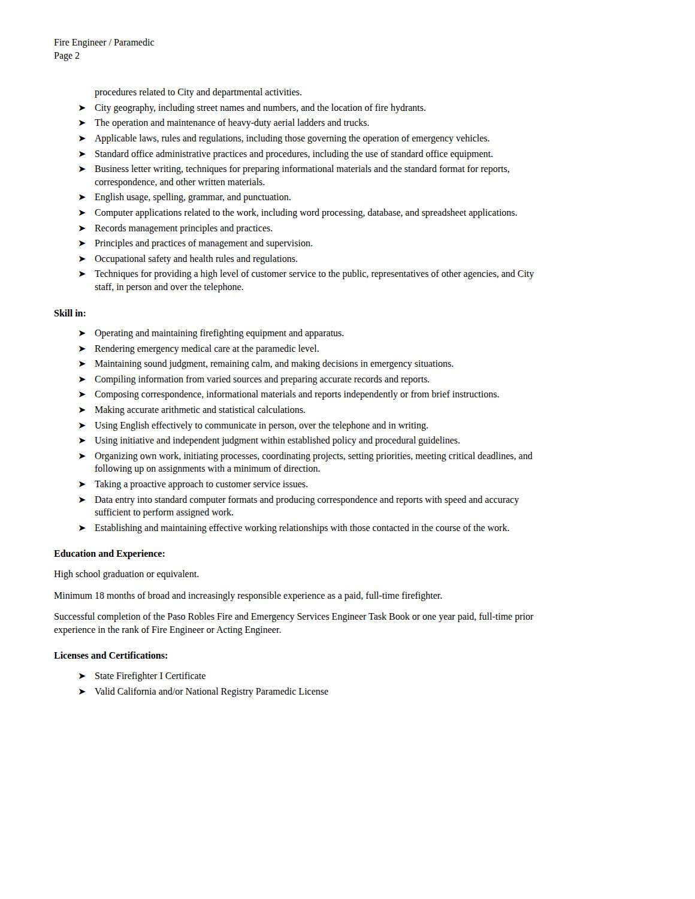Fire Engineer / Paramedic
Page 2
procedures related to City and departmental activities.
City geography, including street names and numbers, and the location of fire hydrants.
The operation and maintenance of heavy-duty aerial ladders and trucks.
Applicable laws, rules and regulations, including those governing the operation of emergency vehicles.
Standard office administrative practices and procedures, including the use of standard office equipment.
Business letter writing, techniques for preparing informational materials and the standard format for reports, correspondence, and other written materials.
English usage, spelling, grammar, and punctuation.
Computer applications related to the work, including word processing, database, and spreadsheet applications.
Records management principles and practices.
Principles and practices of management and supervision.
Occupational safety and health rules and regulations.
Techniques for providing a high level of customer service to the public, representatives of other agencies, and City staff, in person and over the telephone.
Skill in:
Operating and maintaining firefighting equipment and apparatus.
Rendering emergency medical care at the paramedic level.
Maintaining sound judgment, remaining calm, and making decisions in emergency situations.
Compiling information from varied sources and preparing accurate records and reports.
Composing correspondence, informational materials and reports independently or from brief instructions.
Making accurate arithmetic and statistical calculations.
Using English effectively to communicate in person, over the telephone and in writing.
Using initiative and independent judgment within established policy and procedural guidelines.
Organizing own work, initiating processes, coordinating projects, setting priorities, meeting critical deadlines, and following up on assignments with a minimum of direction.
Taking a proactive approach to customer service issues.
Data entry into standard computer formats and producing correspondence and reports with speed and accuracy sufficient to perform assigned work.
Establishing and maintaining effective working relationships with those contacted in the course of the work.
Education and Experience:
High school graduation or equivalent.
Minimum 18 months of broad and increasingly responsible experience as a paid, full-time firefighter.
Successful completion of the Paso Robles Fire and Emergency Services Engineer Task Book or one year paid, full-time prior experience in the rank of Fire Engineer or Acting Engineer.
Licenses and Certifications:
State Firefighter I Certificate
Valid California and/or National Registry Paramedic License